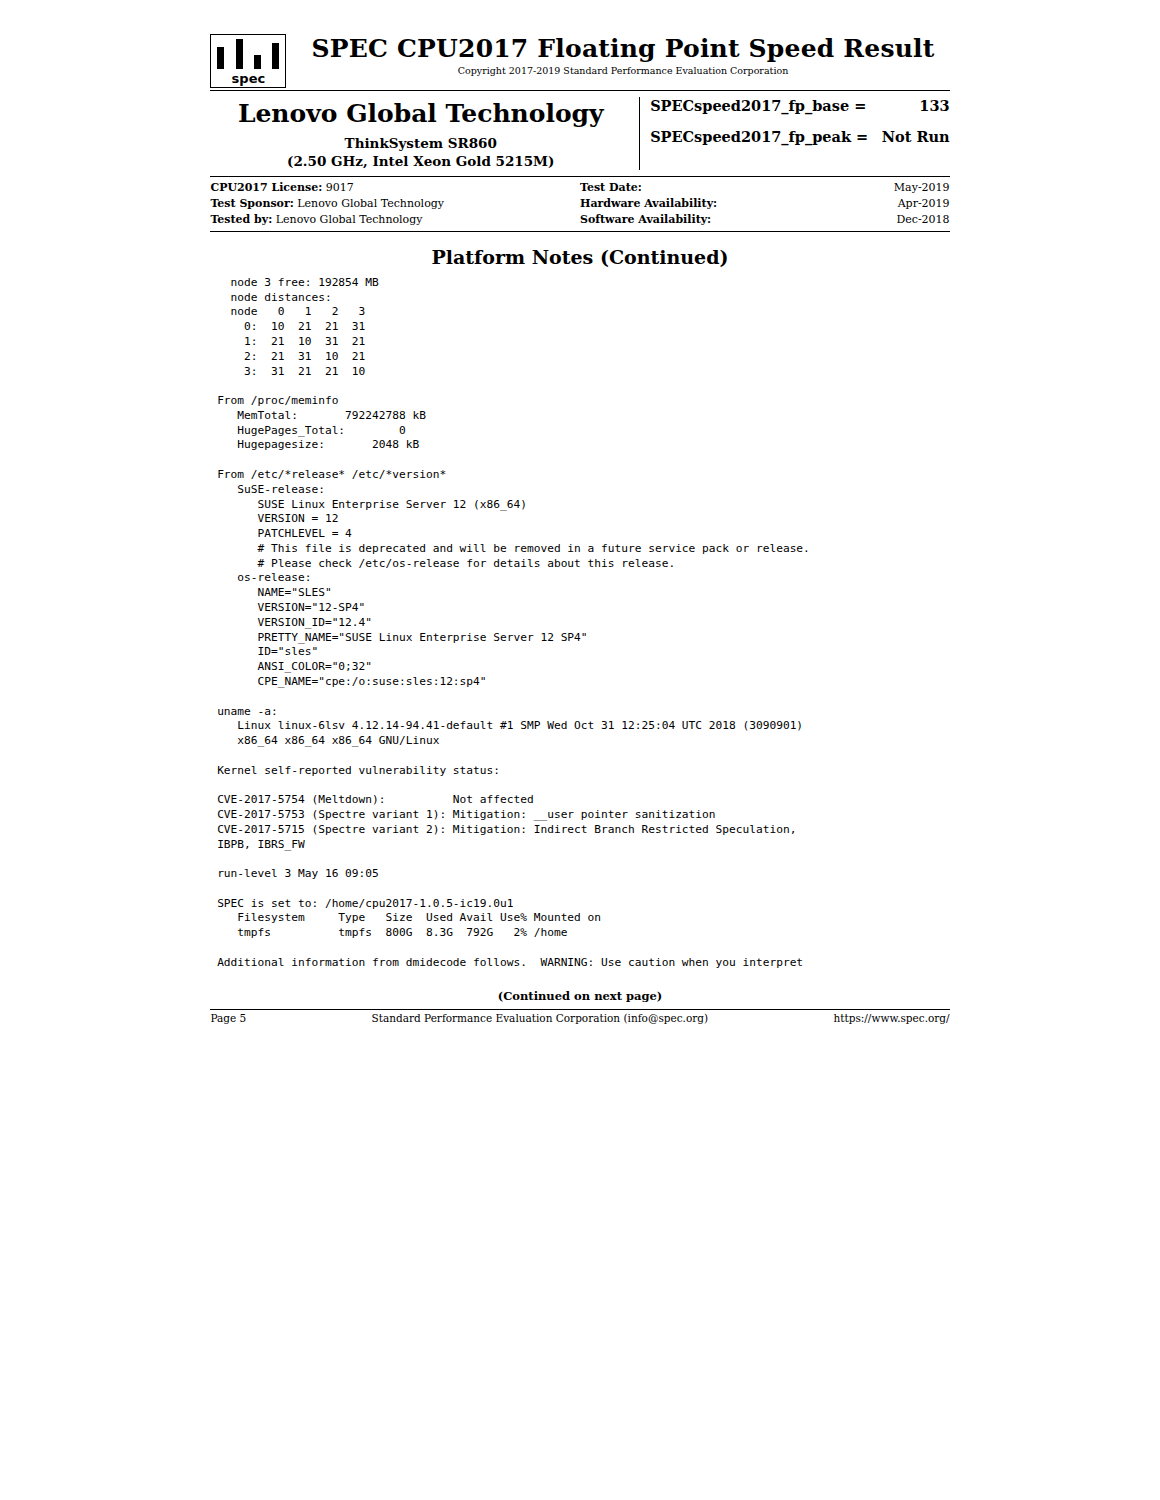spec
SPEC CPU2017 Floating Point Speed Result
Copyright 2017-2019 Standard Performance Evaluation Corporation
Lenovo Global Technology
ThinkSystem SR860
(2.50 GHz, Intel Xeon Gold 5215M)
SPECspeed2017_fp_base = 133
SPECspeed2017_fp_peak = Not Run
CPU2017 License: 9017
Test Sponsor: Lenovo Global Technology
Tested by: Lenovo Global Technology
Test Date: May-2019
Hardware Availability: Apr-2019
Software Availability: Dec-2018
Platform Notes (Continued)
   node 3 free: 192854 MB
   node distances:
   node   0   1   2   3
     0:  10  21  21  31
     1:  21  10  31  21
     2:  21  31  10  21
     3:  31  21  21  10

 From /proc/meminfo
    MemTotal:       792242788 kB
    HugePages_Total:        0
    Hugepagesize:       2048 kB

 From /etc/*release* /etc/*version*
    SuSE-release:
       SUSE Linux Enterprise Server 12 (x86_64)
       VERSION = 12
       PATCHLEVEL = 4
       # This file is deprecated and will be removed in a future service pack or release.
       # Please check /etc/os-release for details about this release.
    os-release:
       NAME="SLES"
       VERSION="12-SP4"
       VERSION_ID="12.4"
       PRETTY_NAME="SUSE Linux Enterprise Server 12 SP4"
       ID="sles"
       ANSI_COLOR="0;32"
       CPE_NAME="cpe:/o:suse:sles:12:sp4"

 uname -a:
    Linux linux-6lsv 4.12.14-94.41-default #1 SMP Wed Oct 31 12:25:04 UTC 2018 (3090901)
    x86_64 x86_64 x86_64 GNU/Linux

 Kernel self-reported vulnerability status:

 CVE-2017-5754 (Meltdown):          Not affected
 CVE-2017-5753 (Spectre variant 1): Mitigation: __user pointer sanitization
 CVE-2017-5715 (Spectre variant 2): Mitigation: Indirect Branch Restricted Speculation,
 IBPB, IBRS_FW

 run-level 3 May 16 09:05

 SPEC is set to: /home/cpu2017-1.0.5-ic19.0u1
    Filesystem     Type   Size  Used Avail Use% Mounted on
    tmpfs          tmpfs  800G  8.3G  792G   2% /home

 Additional information from dmidecode follows.  WARNING: Use caution when you interpret
(Continued on next page)
Page 5
Standard Performance Evaluation Corporation (info@spec.org)
https://www.spec.org/